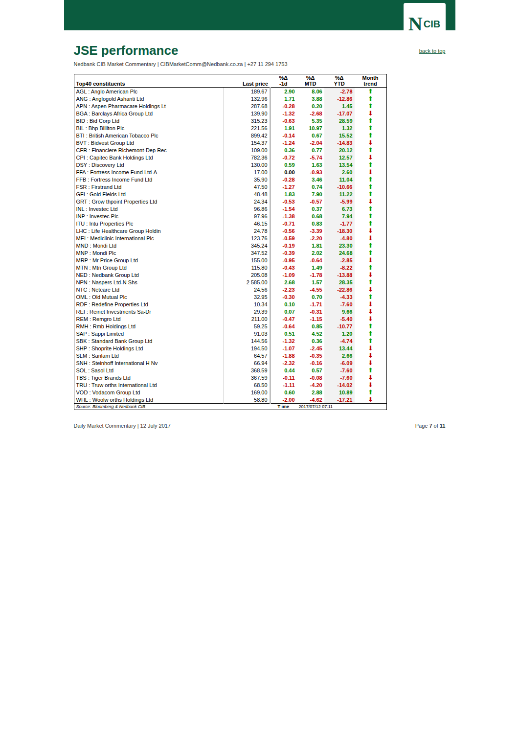NCIB
back to top
JSE performance
Nedbank CIB Market Commentary | CIBMarketComm@Nedbank.co.za | +27 11 294 1753
| Top40 constituents | Last price | %Δ -1d | %Δ MTD | %Δ YTD | Month trend |
| --- | --- | --- | --- | --- | --- |
| AGL : Anglo American Plc | 189.67 | 2.90 | 8.06 | -2.78 | ⬆ |
| ANG : Anglogold Ashanti Ltd | 132.96 | 1.71 | 3.88 | -12.86 | ⬆ |
| APN : Aspen Pharmacare Holdings Lt | 287.68 | -0.28 | 0.20 | 1.45 | ⬆ |
| BGA : Barclays Africa Group Ltd | 139.90 | -1.32 | -2.68 | -17.07 | ⬇ |
| BID : Bid Corp Ltd | 315.23 | -0.63 | 5.35 | 28.59 | ⬆ |
| BIL : Bhp Billiton Plc | 221.56 | 1.91 | 10.97 | 1.32 | ⬆ |
| BTI : British American Tobacco Plc | 899.42 | -0.14 | 0.67 | 15.52 | ⬆ |
| BVT : Bidvest Group Ltd | 154.37 | -1.24 | -2.04 | -14.83 | ⬇ |
| CFR : Financiere Richemont-Dep Rec | 109.00 | 0.36 | 0.77 | 20.12 | ⬆ |
| CPI : Capitec Bank Holdings Ltd | 782.36 | -0.72 | -5.74 | 12.57 | ⬇ |
| DSY : Discovery Ltd | 130.00 | 0.59 | 1.63 | 13.54 | ⬆ |
| FFA : Fortress Income Fund Ltd-A | 17.00 | 0.00 | -0.93 | 2.60 | ⬇ |
| FFB : Fortress Income Fund Ltd | 35.90 | -0.28 | 3.46 | 11.04 | ⬆ |
| FSR : Firstrand Ltd | 47.50 | -1.27 | 0.74 | -10.66 | ⬆ |
| GFI : Gold Fields Ltd | 48.48 | 1.83 | 7.90 | 11.22 | ⬆ |
| GRT : Grow thpoint Properties Ltd | 24.34 | -0.53 | -0.57 | -5.99 | ⬇ |
| INL : Investec Ltd | 96.86 | -1.54 | 0.37 | 6.73 | ⬆ |
| INP : Investec Plc | 97.96 | -1.38 | 0.68 | 7.94 | ⬆ |
| ITU : Intu Properties Plc | 46.15 | -0.71 | 0.83 | -1.77 | ⬆ |
| LHC : Life Healthcare Group Holdin | 24.78 | -0.56 | -3.39 | -18.30 | ⬇ |
| MEI : Mediclinic International Plc | 123.76 | -0.59 | -2.20 | -4.80 | ⬇ |
| MND : Mondi Ltd | 345.24 | -0.19 | 1.81 | 23.30 | ⬆ |
| MNP : Mondi Plc | 347.52 | -0.39 | 2.02 | 24.68 | ⬆ |
| MRP : Mr Price Group Ltd | 155.00 | -0.95 | -0.64 | -2.85 | ⬇ |
| MTN : Mtn Group Ltd | 115.80 | -0.43 | 1.49 | -8.22 | ⬆ |
| NED : Nedbank Group Ltd | 205.08 | -1.09 | -1.78 | -13.88 | ⬇ |
| NPN : Naspers Ltd-N Shs | 2 585.00 | 2.68 | 1.57 | 28.35 | ⬆ |
| NTC : Netcare Ltd | 24.56 | -2.23 | -4.55 | -22.86 | ⬇ |
| OML : Old Mutual Plc | 32.95 | -0.30 | 0.70 | -4.33 | ⬆ |
| RDF : Redefine Properties Ltd | 10.34 | 0.10 | -1.71 | -7.60 | ⬇ |
| REI : Reinet Investments Sa-Dr | 29.39 | 0.07 | -0.31 | 9.66 | ⬇ |
| REM : Remgro Ltd | 211.00 | -0.47 | -1.15 | -5.40 | ⬇ |
| RMH : Rmb Holdings Ltd | 59.25 | -0.64 | 0.85 | -10.77 | ⬆ |
| SAP : Sappi Limited | 91.03 | 0.51 | 4.52 | 1.20 | ⬆ |
| SBK : Standard Bank Group Ltd | 144.56 | -1.32 | 0.36 | -4.74 | ⬆ |
| SHP : Shoprite Holdings Ltd | 194.50 | -1.07 | -2.45 | 13.44 | ⬇ |
| SLM : Sanlam Ltd | 64.57 | -1.88 | -0.35 | 2.66 | ⬇ |
| SNH : Steinhoff International H Nv | 66.94 | -2.32 | -0.16 | -6.09 | ⬇ |
| SOL : Sasol Ltd | 368.59 | 0.44 | 0.57 | -7.60 | ⬆ |
| TBS : Tiger Brands Ltd | 367.59 | -0.11 | -0.08 | -7.60 | ⬇ |
| TRU : Truw orths International Ltd | 68.50 | -1.11 | -4.20 | -14.02 | ⬇ |
| VOD : Vodacom Group Ltd | 169.00 | 0.60 | 2.88 | 10.89 | ⬆ |
| WHL : Woolw orths Holdings Ltd | 58.80 | -2.00 | -4.62 | -17.21 | ⬇ |
| Source: Bloomberg & Nedbank CIB | T ime | 2017/07/12 07:11 |
Daily Market Commentary | 12 July 2017
Page 7 of 11